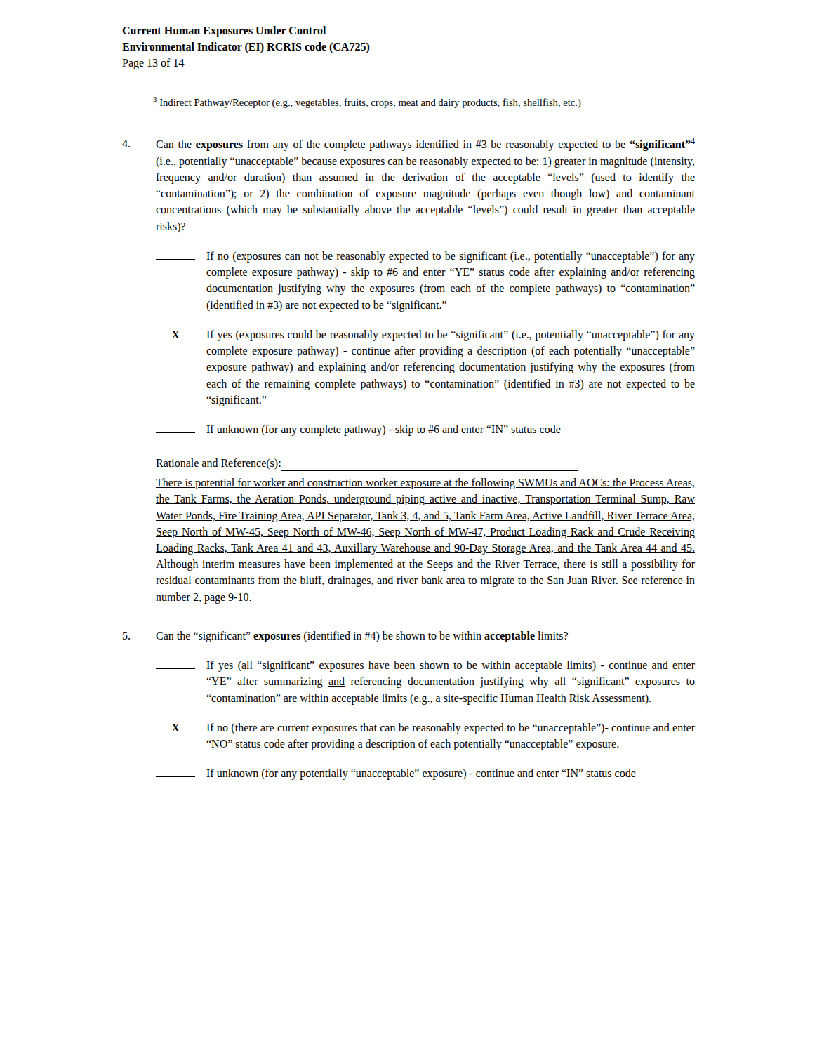Current Human Exposures Under Control
Environmental Indicator (EI) RCRIS code (CA725)
Page 13 of 14
3 Indirect Pathway/Receptor (e.g., vegetables, fruits, crops, meat and dairy products, fish, shellfish, etc.)
4.
Can the exposures from any of the complete pathways identified in #3 be reasonably expected to be “significant”4 (i.e., potentially “unacceptable” because exposures can be reasonably expected to be: 1) greater in magnitude (intensity, frequency and/or duration) than assumed in the derivation of the acceptable “levels” (used to identify the “contamination”); or 2) the combination of exposure magnitude (perhaps even though low) and contaminant concentrations (which may be substantially above the acceptable “levels”) could result in greater than acceptable risks)?
If no (exposures can not be reasonably expected to be significant (i.e., potentially “unacceptable”) for any complete exposure pathway) - skip to #6 and enter “YE” status code after explaining and/or referencing documentation justifying why the exposures (from each of the complete pathways) to “contamination” (identified in #3) are not expected to be “significant.”
X If yes (exposures could be reasonably expected to be “significant” (i.e., potentially “unacceptable”) for any complete exposure pathway) - continue after providing a description (of each potentially “unacceptable” exposure pathway) and explaining and/or referencing documentation justifying why the exposures (from each of the remaining complete pathways) to “contamination” (identified in #3) are not expected to be “significant.”
If unknown (for any complete pathway) - skip to #6 and enter “IN” status code
Rationale and Reference(s):
There is potential for worker and construction worker exposure at the following SWMUs and AOCs: the Process Areas, the Tank Farms, the Aeration Ponds, underground piping active and inactive, Transportation Terminal Sump, Raw Water Ponds, Fire Training Area, API Separator, Tank 3, 4, and 5, Tank Farm Area, Active Landfill, River Terrace Area, Seep North of MW-45, Seep North of MW-46, Seep North of MW-47, Product Loading Rack and Crude Receiving Loading Racks, Tank Area 41 and 43, Auxillary Warehouse and 90-Day Storage Area, and the Tank Area 44 and 45. Although interim measures have been implemented at the Seeps and the River Terrace, there is still a possibility for residual contaminants from the bluff, drainages, and river bank area to migrate to the San Juan River. See reference in number 2, page 9-10.
5.
Can the “significant” exposures (identified in #4) be shown to be within acceptable limits?
If yes (all “significant” exposures have been shown to be within acceptable limits) - continue and enter “YE” after summarizing and referencing documentation justifying why all “significant” exposures to “contamination” are within acceptable limits (e.g., a site-specific Human Health Risk Assessment).
X If no (there are current exposures that can be reasonably expected to be “unacceptable”)- continue and enter “NO” status code after providing a description of each potentially “unacceptable” exposure.
If unknown (for any potentially “unacceptable” exposure) - continue and enter “IN” status code